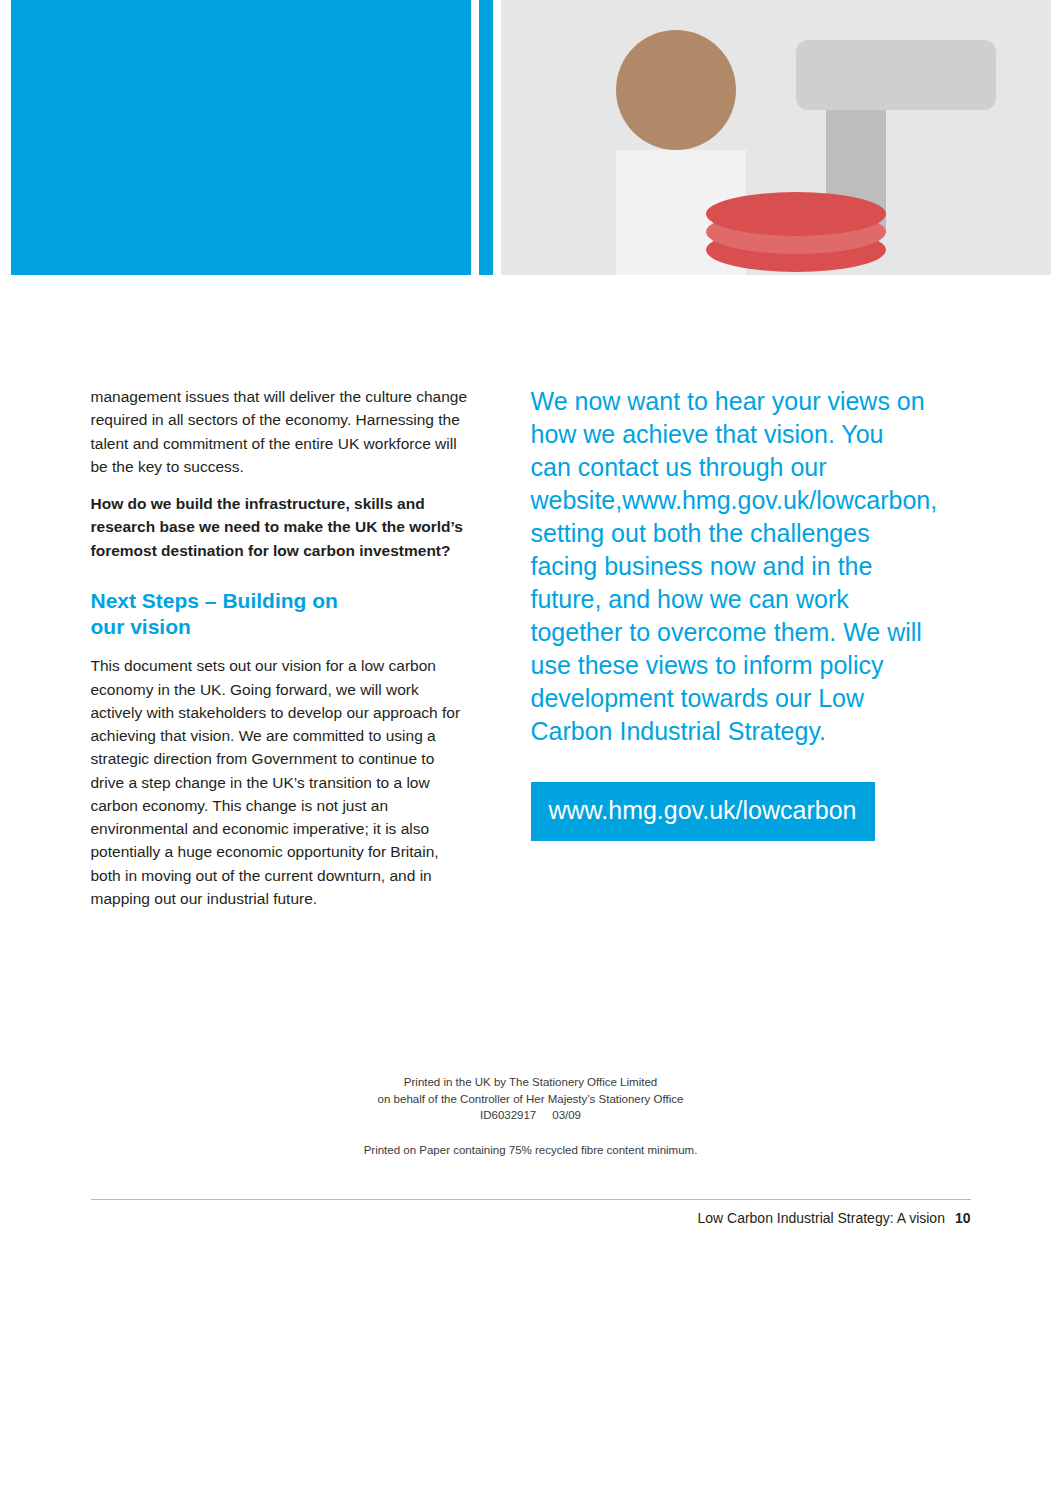management issues that will deliver the culture change required in all sectors of the economy. Harnessing the talent and commitment of the entire UK workforce will be the key to success.
How do we build the infrastructure, skills and research base we need to make the UK the world’s foremost destination for low carbon investment?
Next Steps – Building on
our vision
This document sets out our vision for a low carbon economy in the UK. Going forward, we will work actively with stakeholders to develop our approach for achieving that vision. We are committed to using a strategic direction from Government to continue to drive a step change in the UK’s transition to a low carbon economy. This change is not just an environmental and economic imperative; it is also potentially a huge economic opportunity for Britain, both in moving out of the current downturn, and in mapping out our industrial future.
We now want to hear your views on how we achieve that vision. You can contact us through our website,www.hmg.gov.uk/lowcarbon, setting out both the challenges facing business now and in the future, and how we can work together to overcome them. We will use these views to inform policy development towards our Low Carbon Industrial Strategy.
www.hmg.gov.uk/lowcarbon
Printed in the UK by The Stationery Office Limited
on behalf of the Controller of Her Majesty’s Stationery Office
ID6032917 03/09
Printed on Paper containing 75% recycled fibre content minimum.
Low Carbon Industrial Strategy: A vision10